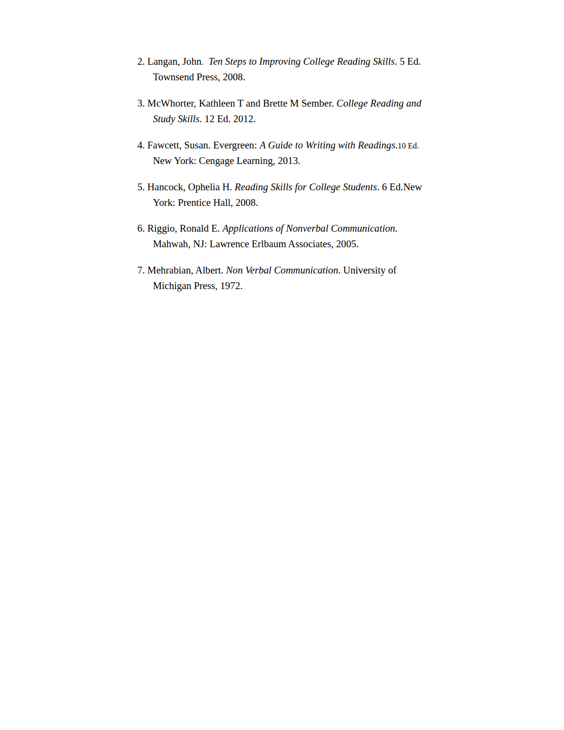2. Langan, John. Ten Steps to Improving College Reading Skills. 5 Ed. Townsend Press, 2008.
3. McWhorter, Kathleen T and Brette M Sember. College Reading and Study Skills. 12 Ed. 2012.
4. Fawcett, Susan. Evergreen: A Guide to Writing with Readings.10 Ed. New York: Cengage Learning, 2013.
5. Hancock, Ophelia H. Reading Skills for College Students. 6 Ed.New York: Prentice Hall, 2008.
6. Riggio, Ronald E. Applications of Nonverbal Communication. Mahwah, NJ: Lawrence Erlbaum Associates, 2005.
7. Mehrabian, Albert. Non Verbal Communication. University of Michigan Press, 1972.